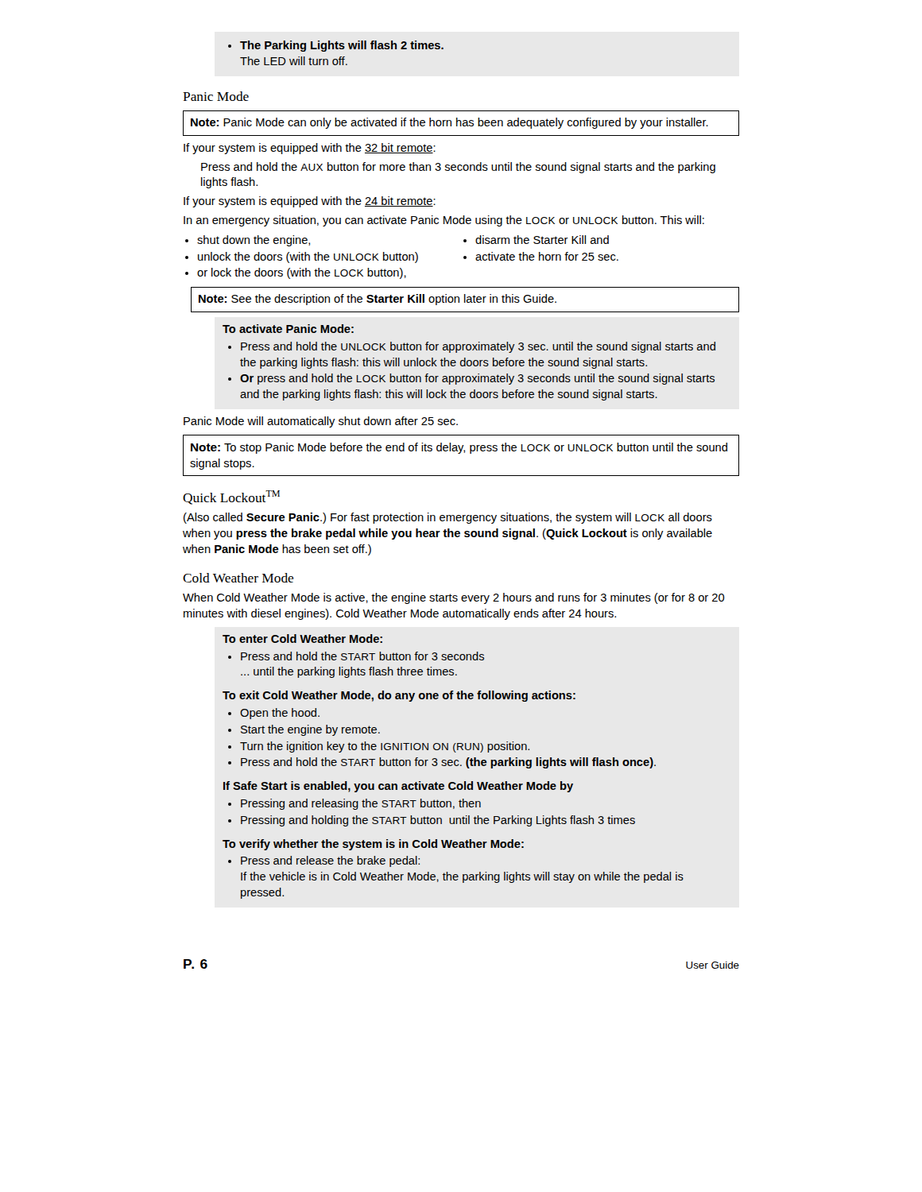The Parking Lights will flash 2 times.
The LED will turn off.
Panic Mode
Note: Panic Mode can only be activated if the horn has been adequately configured by your installer.
If your system is equipped with the 32 bit remote:
Press and hold the AUX button for more than 3 seconds until the sound signal starts and the parking lights flash.
If your system is equipped with the 24 bit remote:
In an emergency situation, you can activate Panic Mode using the LOCK or UNLOCK button. This will:
shut down the engine,
unlock the doors (with the UNLOCK button)
or lock the doors (with the LOCK button),
disarm the Starter Kill and
activate the horn for 25 sec.
Note: See the description of the Starter Kill option later in this Guide.
To activate Panic Mode:
Press and hold the UNLOCK button for approximately 3 sec. until the sound signal starts and the parking lights flash: this will unlock the doors before the sound signal starts.
Or press and hold the LOCK button for approximately 3 seconds until the sound signal starts and the parking lights flash: this will lock the doors before the sound signal starts.
Panic Mode will automatically shut down after 25 sec.
Note: To stop Panic Mode before the end of its delay, press the LOCK or UNLOCK button until the sound signal stops.
Quick LockoutTM
(Also called Secure Panic.) For fast protection in emergency situations, the system will LOCK all doors when you press the brake pedal while you hear the sound signal. (Quick Lockout is only available when Panic Mode has been set off.)
Cold Weather Mode
When Cold Weather Mode is active, the engine starts every 2 hours and runs for 3 minutes (or for 8 or 20 minutes with diesel engines). Cold Weather Mode automatically ends after 24 hours.
To enter Cold Weather Mode:
Press and hold the START button for 3 seconds
... until the parking lights flash three times.
To exit Cold Weather Mode, do any one of the following actions:
Open the hood.
Start the engine by remote.
Turn the ignition key to the IGNITION ON (RUN) position.
Press and hold the START button for 3 sec. (the parking lights will flash once).
If Safe Start is enabled, you can activate Cold Weather Mode by
Pressing and releasing the START button, then
Pressing and holding the START button until the Parking Lights flash 3 times
To verify whether the system is in Cold Weather Mode:
Press and release the brake pedal:
If the vehicle is in Cold Weather Mode, the parking lights will stay on while the pedal is pressed.
P. 6
User Guide